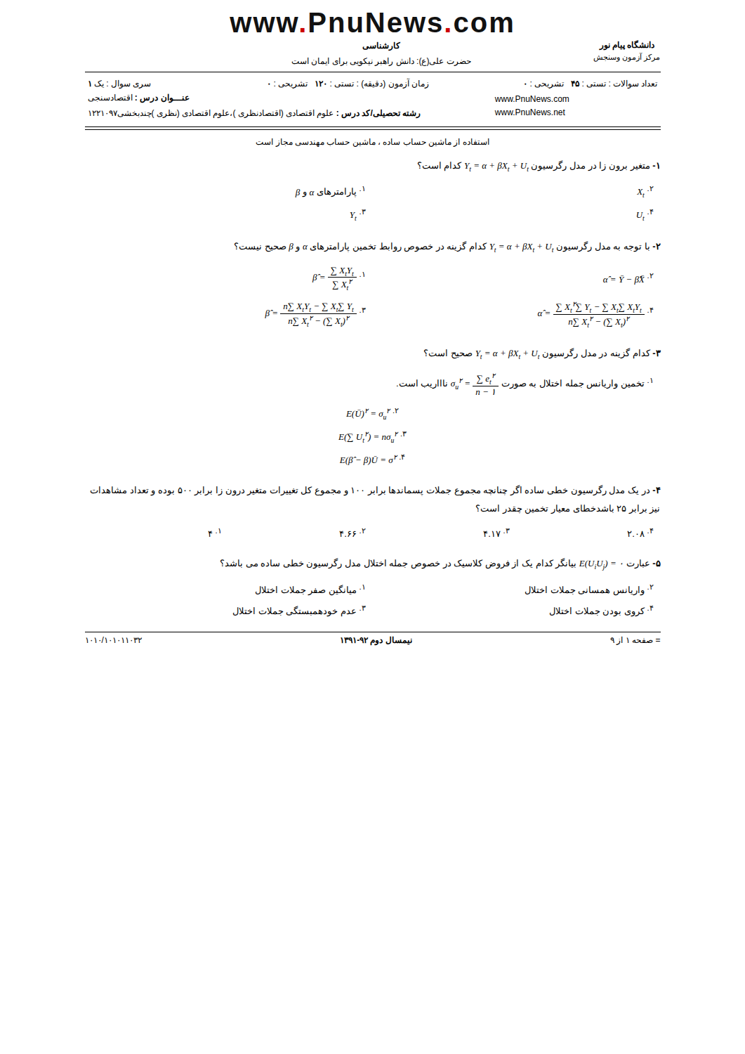www. PnuNews. com
دانشگاه پیام نور
مرکز آزمون وسنجش
کارشناسی
حضرت علی(ع): دانش راهبر نیکویی برای ایمان است
| تعداد سوالات : تستی : ۴۵ تشریحی : ۰ | زمان آزمون (دقیقه) : تستی : ۱۲۰ تشریحی : ۰ | سری سوال : یک ۱ |
| www.PnuNews.com www.PnuNews.net | عنـــوان درس : اقتصادسنجی |
| رشته تحصیلی/کد درس : علوم اقتصادی (اقتصادنظری )،علوم اقتصادی (نظری )چندبخشی۱۲۲۱۰۹۷ |
استفاده از ماشین حساب ساده ، ماشین حساب مهندسی مجاز است
۱- متغیر برون زا در مدل رگرسیون Yt = α + βXt + Ut کدام است؟
| ۲. X t | ۱. پارامترهای α و β |
| ۴. U t | ۳. Y t |
۲- با توجه به مدل رگرسیون Yt = α + βXt + Ut کدام گزینه در خصوص روابط تخمین پارامترهای α و β صحیح نیست؟
| ۲. α̂ = Ȳ − β̂X̄ | ۱. β̂ = ∑ X t Y t ∑ X t ۲ |
| ۴. α̂ = ∑ X t ۲ ∑ Y t − ∑ X t ∑ X t Y t n∑ X t ۲ − (∑ X t ) ۲ | ۳. β̂ = n∑ X t Y t − ∑ X t ∑ Y t n∑ X t ۲ − (∑ X t ) ۲ |
۳- کدام گزینه در مدل رگرسیون Yt = α + βXt + Ut صحیح است؟
| ۱. تخمین واریانس جمله اختلال به صورت σ u ۲ = ∑ e t ۲ n − ۱ ناااریب است. |
| ۲. E(Ū) ۲ = σ u ۲ |
| ۳. E(∑ U t ۲ ) = nσ u ۲ |
| ۴. E(β̂ − β)Ū = σ ۲ |
۴- در یک مدل رگرسیون خطی ساده اگر چنانچه مجموع جملات پسماندها برابر ۱۰۰ و مجموع کل تغییرات متغیر درون زا برابر ۵۰۰ بوده و تعداد مشاهدات نیز برابر ۲۵ باشدخطای معیار تخمین چقدر است؟
| ۴. ۲.۰۸ | ۳. ۴.۱۷ | ۲. ۴.۶۶ | ۱. ۴ |
۵- عبارت E(Ui Uj) = ۰ بیانگر کدام یک از فروض کلاسیک در خصوص جمله اختلال مدل رگرسیون خطی ساده می باشد؟
| ۲. واریانس همسانی جملات اختلال | ۱. میانگین صفر جملات اختلال |
| ۴. کروی بودن جملات اختلال | ۳. عدم خودهمبستگی جملات اختلال |
= صفحه ۱ از ۹
نیمسال دوم ۹۲-۱۳۹۱
۱۰۱۰/۱۰۱۰۱۱۰۳۲